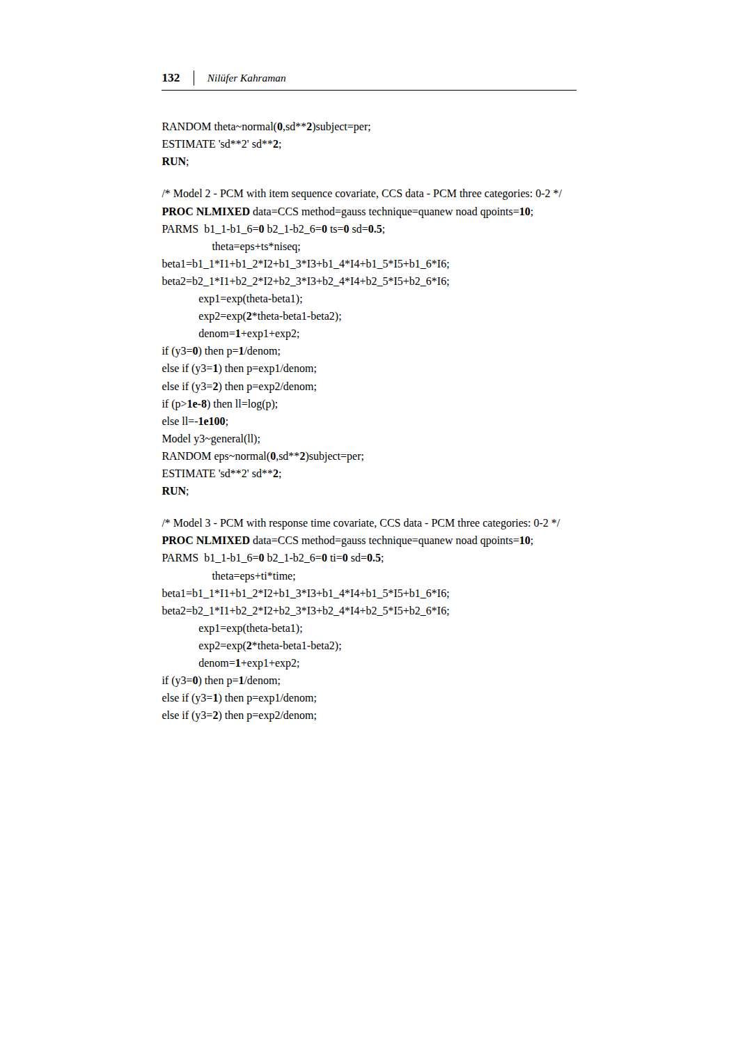132 Nilüfer Kahraman
RANDOM theta~normal(0,sd**2)subject=per;
ESTIMATE 'sd**2' sd**2;
RUN;
/* Model 2 - PCM with item sequence covariate, CCS data - PCM three categories: 0-2 */
PROC NLMIXED data=CCS method=gauss technique=quanew noad qpoints=10;
PARMS b1_1-b1_6=0 b2_1-b2_6=0 ts=0 sd=0.5;
theta=eps+ts*niseq;
beta1=b1_1*I1+b1_2*I2+b1_3*I3+b1_4*I4+b1_5*I5+b1_6*I6;
beta2=b2_1*I1+b2_2*I2+b2_3*I3+b2_4*I4+b2_5*I5+b2_6*I6;
exp1=exp(theta-beta1);
exp2=exp(2*theta-beta1-beta2);
denom=1+exp1+exp2;
if (y3=0) then p=1/denom;
else if (y3=1) then p=exp1/denom;
else if (y3=2) then p=exp2/denom;
if (p>1e-8) then ll=log(p);
else ll=-1e100;
Model y3~general(ll);
RANDOM eps~normal(0,sd**2)subject=per;
ESTIMATE 'sd**2' sd**2;
RUN;
/* Model 3 - PCM with response time covariate, CCS data - PCM three categories: 0-2 */
PROC NLMIXED data=CCS method=gauss technique=quanew noad qpoints=10;
PARMS b1_1-b1_6=0 b2_1-b2_6=0 ti=0 sd=0.5;
theta=eps+ti*time;
beta1=b1_1*I1+b1_2*I2+b1_3*I3+b1_4*I4+b1_5*I5+b1_6*I6;
beta2=b2_1*I1+b2_2*I2+b2_3*I3+b2_4*I4+b2_5*I5+b2_6*I6;
exp1=exp(theta-beta1);
exp2=exp(2*theta-beta1-beta2);
denom=1+exp1+exp2;
if (y3=0) then p=1/denom;
else if (y3=1) then p=exp1/denom;
else if (y3=2) then p=exp2/denom;